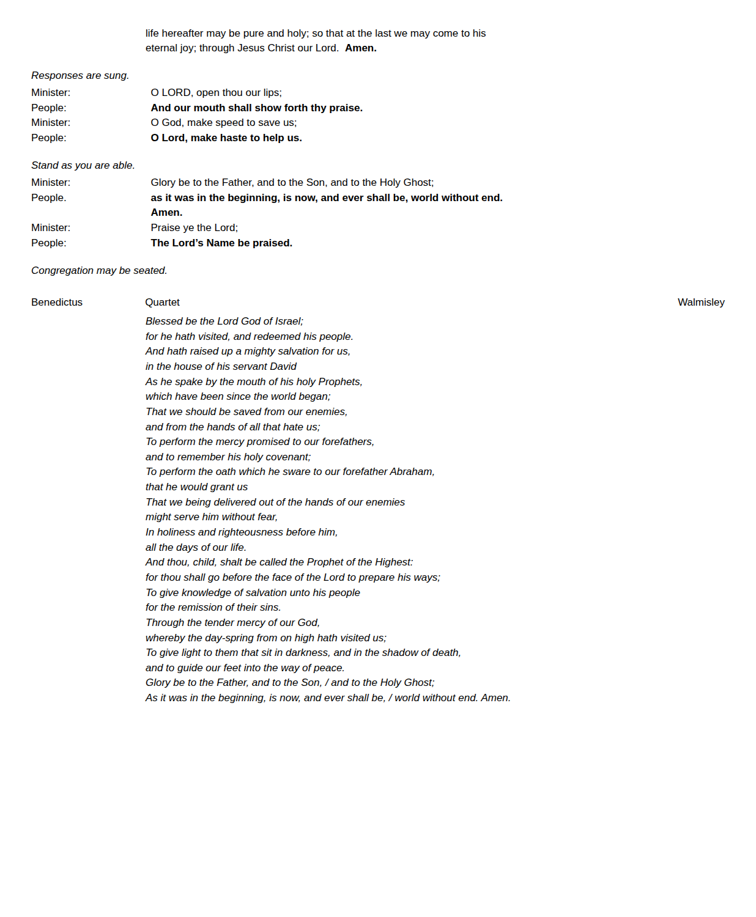life hereafter may be pure and holy; so that at the last we may come to his
eternal joy; through Jesus Christ our Lord. Amen.
Responses are sung.
| Minister: | O LORD, open thou our lips; |
| People: | And our mouth shall show forth thy praise. |
| Minister: | O God, make speed to save us; |
| People: | O Lord, make haste to help us. |
Stand as you are able.
| Minister: | Glory be to the Father, and to the Son, and to the Holy Ghost; |
| People. | as it was in the beginning, is now, and ever shall be, world without end. Amen. |
| Minister: | Praise ye the Lord; |
| People: | The Lord’s Name be praised. |
Congregation may be seated.
Benedictus Quartet Walmisley
Blessed be the Lord God of Israel;
for he hath visited, and redeemed his people.
And hath raised up a mighty salvation for us,
in the house of his servant David
As he spake by the mouth of his holy Prophets,
which have been since the world began;
That we should be saved from our enemies,
and from the hands of all that hate us;
To perform the mercy promised to our forefathers,
and to remember his holy covenant;
To perform the oath which he sware to our forefather Abraham,
that he would grant us
That we being delivered out of the hands of our enemies
might serve him without fear,
In holiness and righteousness before him,
all the days of our life.
And thou, child, shalt be called the Prophet of the Highest:
for thou shall go before the face of the Lord to prepare his ways;
To give knowledge of salvation unto his people
for the remission of their sins.
Through the tender mercy of our God,
whereby the day-spring from on high hath visited us;
To give light to them that sit in darkness, and in the shadow of death,
and to guide our feet into the way of peace.
Glory be to the Father, and to the Son, / and to the Holy Ghost;
As it was in the beginning, is now, and ever shall be, / world without end. Amen.